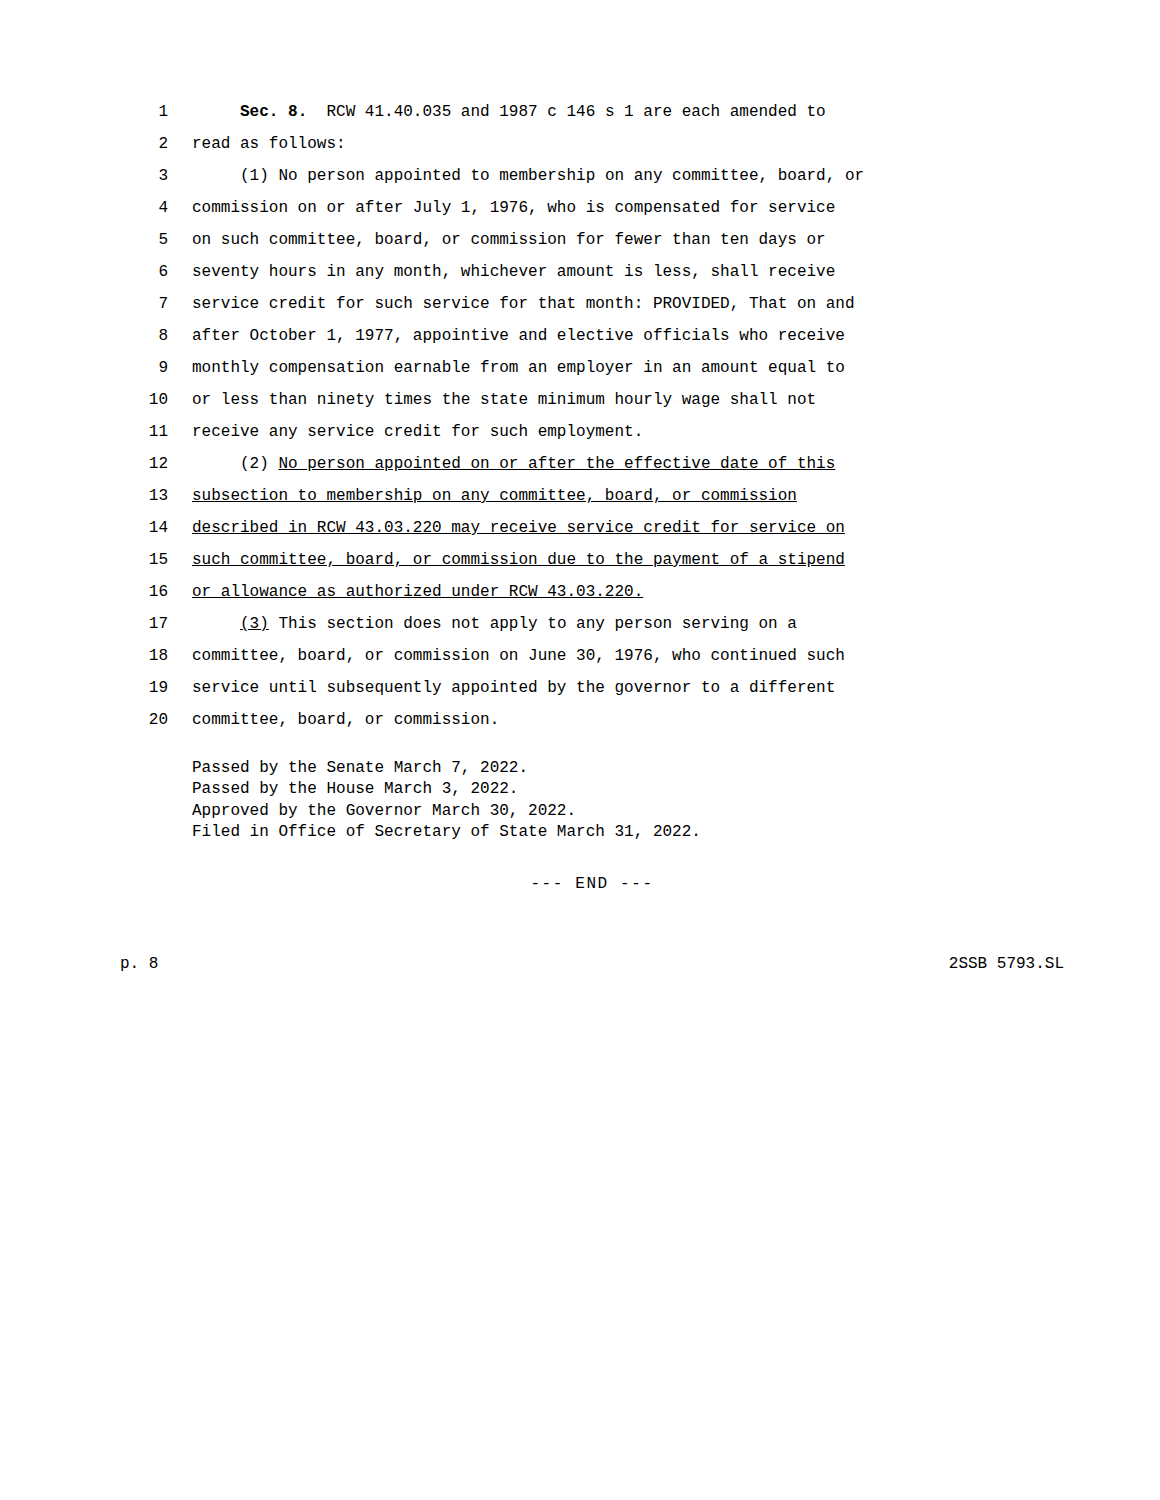1 Sec. 8. RCW 41.40.035 and 1987 c 146 s 1 are each amended to
2 read as follows:
3 (1) No person appointed to membership on any committee, board, or
4 commission on or after July 1, 1976, who is compensated for service
5 on such committee, board, or commission for fewer than ten days or
6 seventy hours in any month, whichever amount is less, shall receive
7 service credit for such service for that month: PROVIDED, That on and
8 after October 1, 1977, appointive and elective officials who receive
9 monthly compensation earnable from an employer in an amount equal to
10 or less than ninety times the state minimum hourly wage shall not
11 receive any service credit for such employment.
12 (2) No person appointed on or after the effective date of this
13 subsection to membership on any committee, board, or commission
14 described in RCW 43.03.220 may receive service credit for service on
15 such committee, board, or commission due to the payment of a stipend
16 or allowance as authorized under RCW 43.03.220.
17 (3) This section does not apply to any person serving on a
18 committee, board, or commission on June 30, 1976, who continued such
19 service until subsequently appointed by the governor to a different
20 committee, board, or commission.
Passed by the Senate March 7, 2022. Passed by the House March 3, 2022. Approved by the Governor March 30, 2022. Filed in Office of Secretary of State March 31, 2022.
--- END ---
p. 8 2SSB 5793.SL